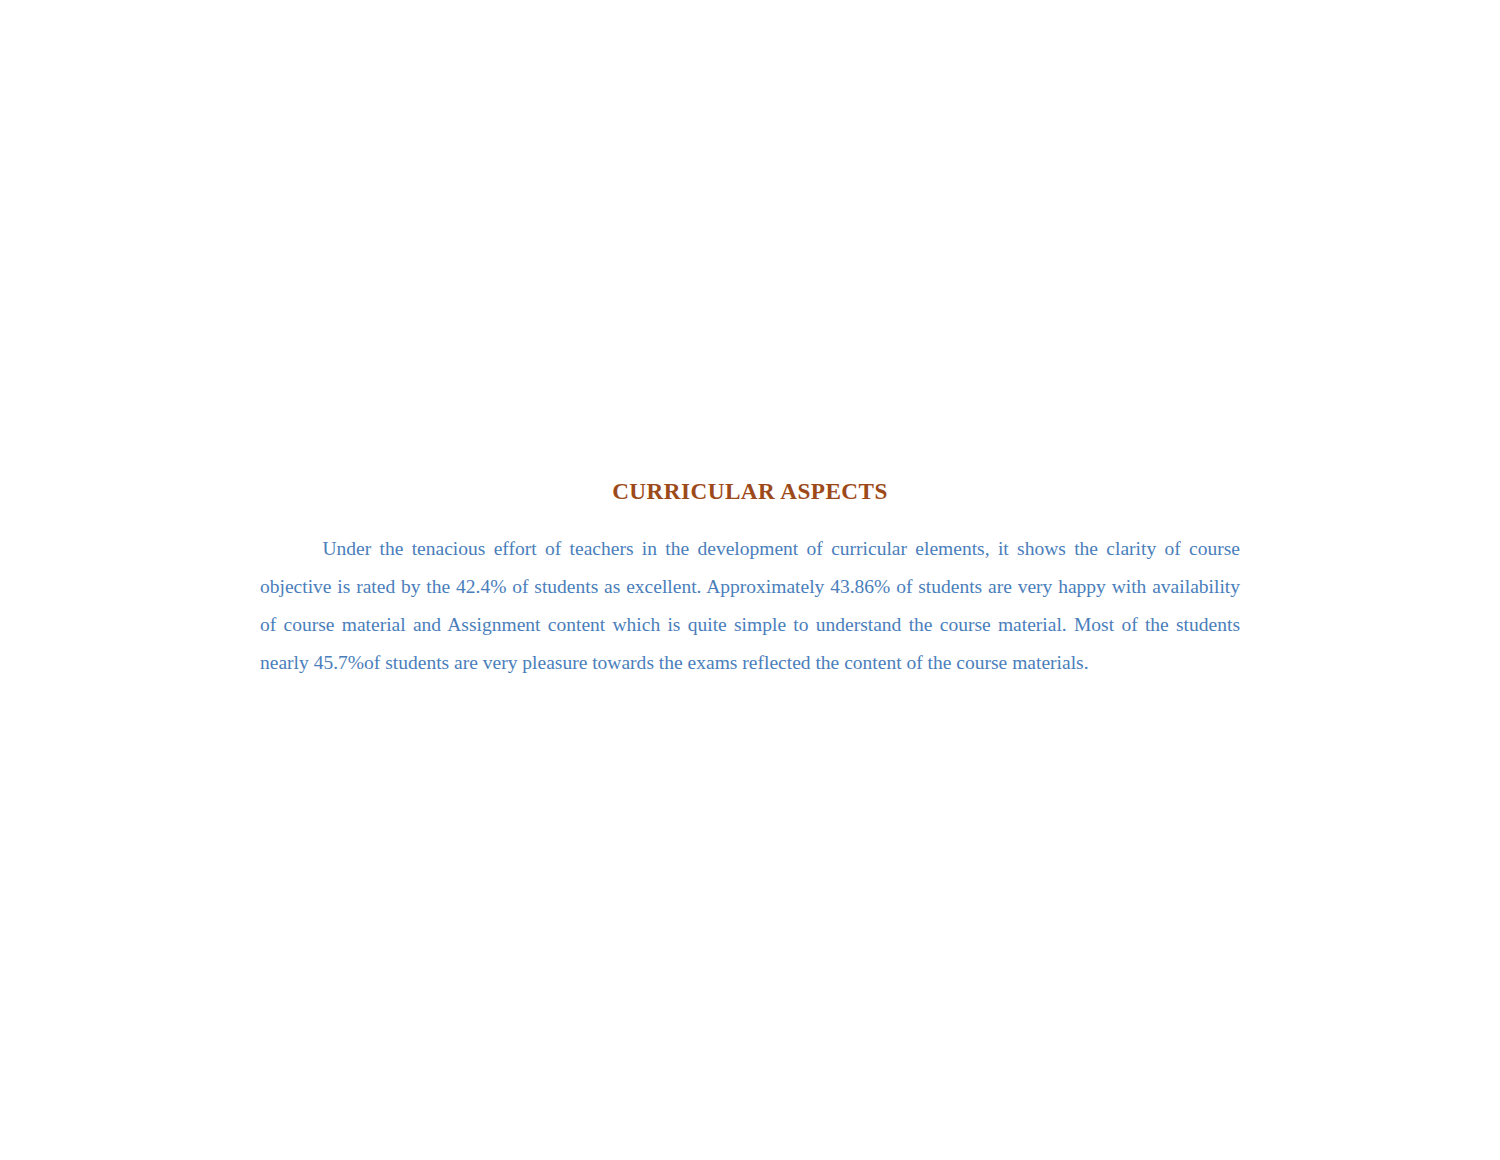CURRICULAR ASPECTS
Under the tenacious effort of teachers in the development of curricular elements, it shows the clarity of course objective is rated by the 42.4% of students as excellent. Approximately 43.86% of students are very happy with availability of course material and Assignment content which is quite simple to understand the course material. Most of the students nearly 45.7%of students are very pleasure towards the exams reflected the content of the course materials.